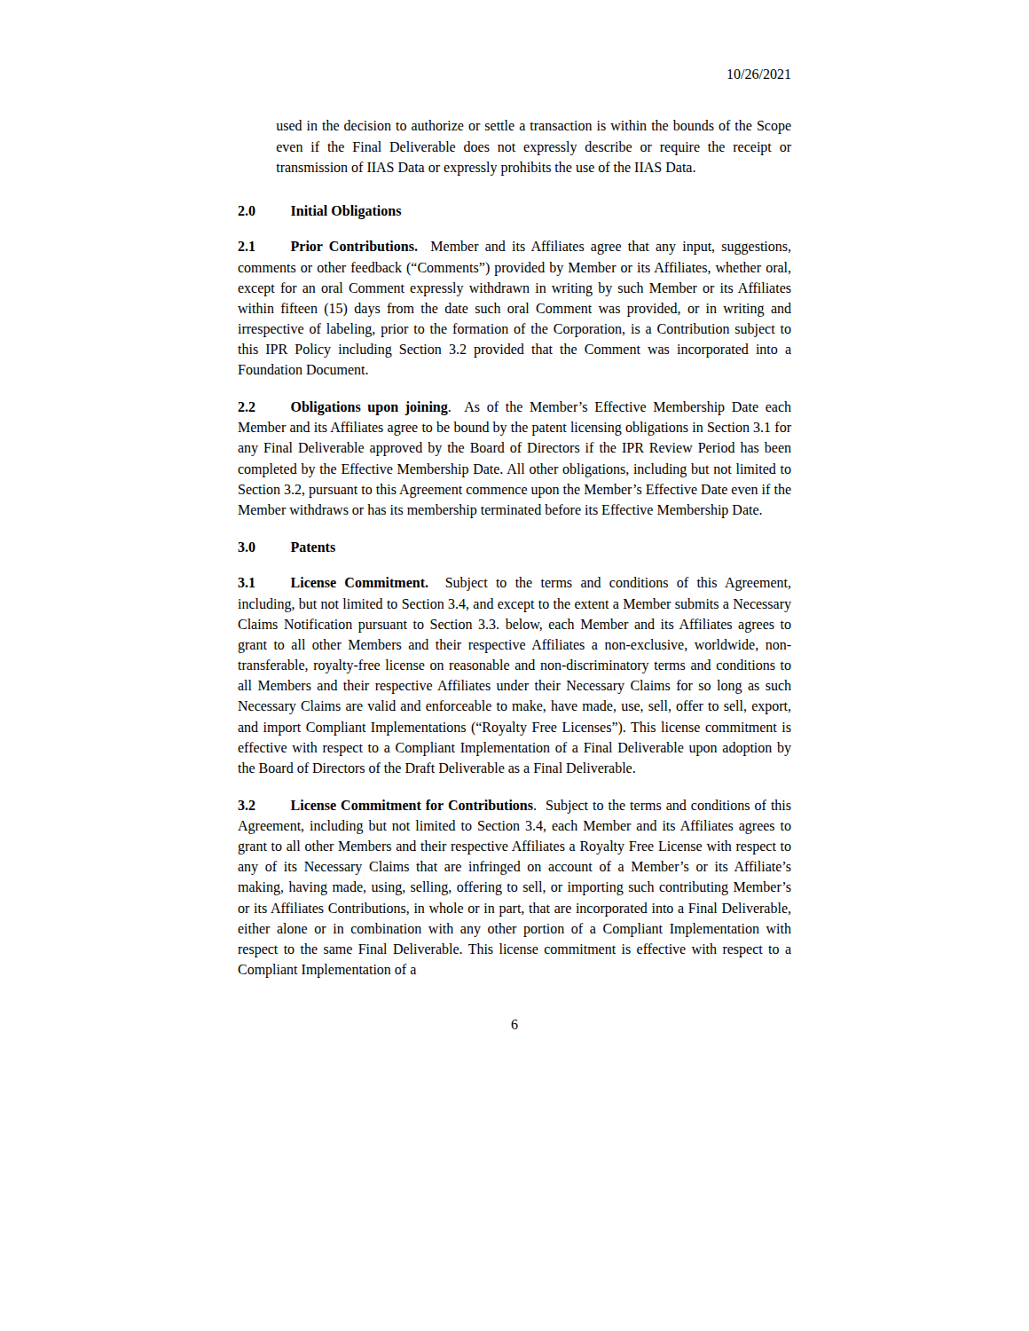10/26/2021
used in the decision to authorize or settle a transaction is within the bounds of the Scope even if the Final Deliverable does not expressly describe or require the receipt or transmission of IIAS Data or expressly prohibits the use of the IIAS Data.
2.0 Initial Obligations
2.1 Prior Contributions. Member and its Affiliates agree that any input, suggestions, comments or other feedback (“Comments”) provided by Member or its Affiliates, whether oral, except for an oral Comment expressly withdrawn in writing by such Member or its Affiliates within fifteen (15) days from the date such oral Comment was provided, or in writing and irrespective of labeling, prior to the formation of the Corporation, is a Contribution subject to this IPR Policy including Section 3.2 provided that the Comment was incorporated into a Foundation Document.
2.2 Obligations upon joining. As of the Member’s Effective Membership Date each Member and its Affiliates agree to be bound by the patent licensing obligations in Section 3.1 for any Final Deliverable approved by the Board of Directors if the IPR Review Period has been completed by the Effective Membership Date. All other obligations, including but not limited to Section 3.2, pursuant to this Agreement commence upon the Member’s Effective Date even if the Member withdraws or has its membership terminated before its Effective Membership Date.
3.0 Patents
3.1 License Commitment. Subject to the terms and conditions of this Agreement, including, but not limited to Section 3.4, and except to the extent a Member submits a Necessary Claims Notification pursuant to Section 3.3. below, each Member and its Affiliates agrees to grant to all other Members and their respective Affiliates a non-exclusive, worldwide, non-transferable, royalty-free license on reasonable and non-discriminatory terms and conditions to all Members and their respective Affiliates under their Necessary Claims for so long as such Necessary Claims are valid and enforceable to make, have made, use, sell, offer to sell, export, and import Compliant Implementations (“Royalty Free Licenses”). This license commitment is effective with respect to a Compliant Implementation of a Final Deliverable upon adoption by the Board of Directors of the Draft Deliverable as a Final Deliverable.
3.2 License Commitment for Contributions. Subject to the terms and conditions of this Agreement, including but not limited to Section 3.4, each Member and its Affiliates agrees to grant to all other Members and their respective Affiliates a Royalty Free License with respect to any of its Necessary Claims that are infringed on account of a Member’s or its Affiliate’s making, having made, using, selling, offering to sell, or importing such contributing Member’s or its Affiliates Contributions, in whole or in part, that are incorporated into a Final Deliverable, either alone or in combination with any other portion of a Compliant Implementation with respect to the same Final Deliverable. This license commitment is effective with respect to a Compliant Implementation of a
6